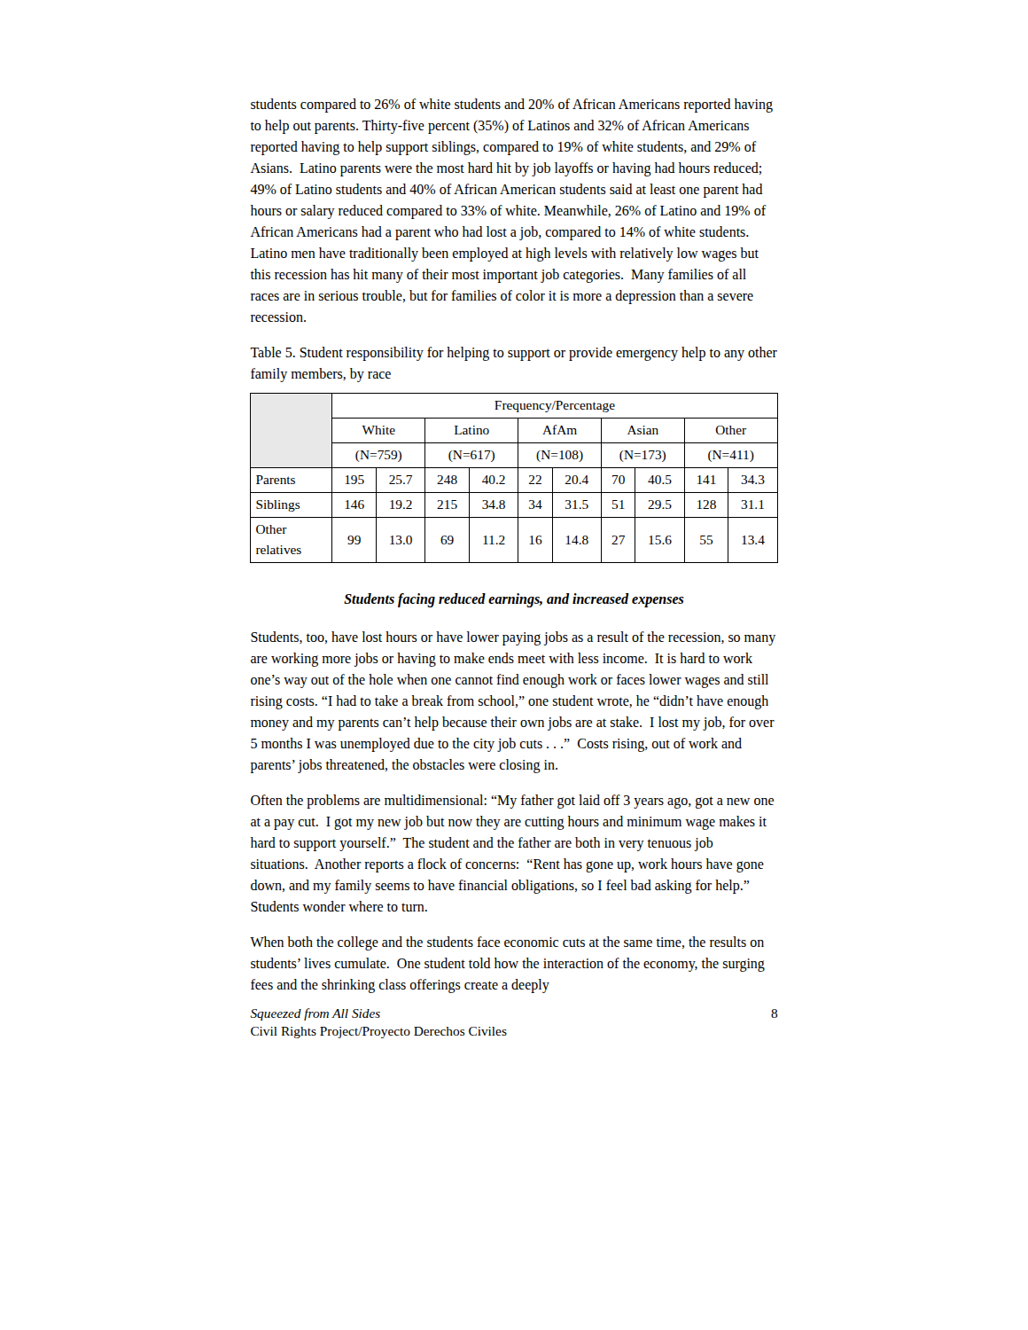students compared to 26% of white students and 20% of African Americans reported having to help out parents. Thirty-five percent (35%) of Latinos and 32% of African Americans reported having to help support siblings, compared to 19% of white students, and 29% of Asians. Latino parents were the most hard hit by job layoffs or having had hours reduced; 49% of Latino students and 40% of African American students said at least one parent had hours or salary reduced compared to 33% of white. Meanwhile, 26% of Latino and 19% of African Americans had a parent who had lost a job, compared to 14% of white students. Latino men have traditionally been employed at high levels with relatively low wages but this recession has hit many of their most important job categories. Many families of all races are in serious trouble, but for families of color it is more a depression than a severe recession.
Table 5. Student responsibility for helping to support or provide emergency help to any other family members, by race
| | Frequency/Percentage |
| White | Latino | AfAm | Asian | Other |
| (N=759) | (N=617) | (N=108) | (N=173) | (N=411) |
| Parents | 195 | 25.7 | 248 | 40.2 | 22 | 20.4 | 70 | 40.5 | 141 | 34.3 |
| Siblings | 146 | 19.2 | 215 | 34.8 | 34 | 31.5 | 51 | 29.5 | 128 | 31.1 |
| Other relatives | 99 | 13.0 | 69 | 11.2 | 16 | 14.8 | 27 | 15.6 | 55 | 13.4 |
Students facing reduced earnings, and increased expenses
Students, too, have lost hours or have lower paying jobs as a result of the recession, so many are working more jobs or having to make ends meet with less income. It is hard to work one’s way out of the hole when one cannot find enough work or faces lower wages and still rising costs. “I had to take a break from school,” one student wrote, he “didn’t have enough money and my parents can’t help because their own jobs are at stake. I lost my job, for over 5 months I was unemployed due to the city job cuts . . .” Costs rising, out of work and parents’ jobs threatened, the obstacles were closing in.
Often the problems are multidimensional: “My father got laid off 3 years ago, got a new one at a pay cut. I got my new job but now they are cutting hours and minimum wage makes it hard to support yourself.” The student and the father are both in very tenuous job situations. Another reports a flock of concerns: “Rent has gone up, work hours have gone down, and my family seems to have financial obligations, so I feel bad asking for help.” Students wonder where to turn.
When both the college and the students face economic cuts at the same time, the results on students’ lives cumulate. One student told how the interaction of the economy, the surging fees and the shrinking class offerings create a deeply
Squeezed from All Sides
Civil Rights Project/Proyecto Derechos Civiles
8